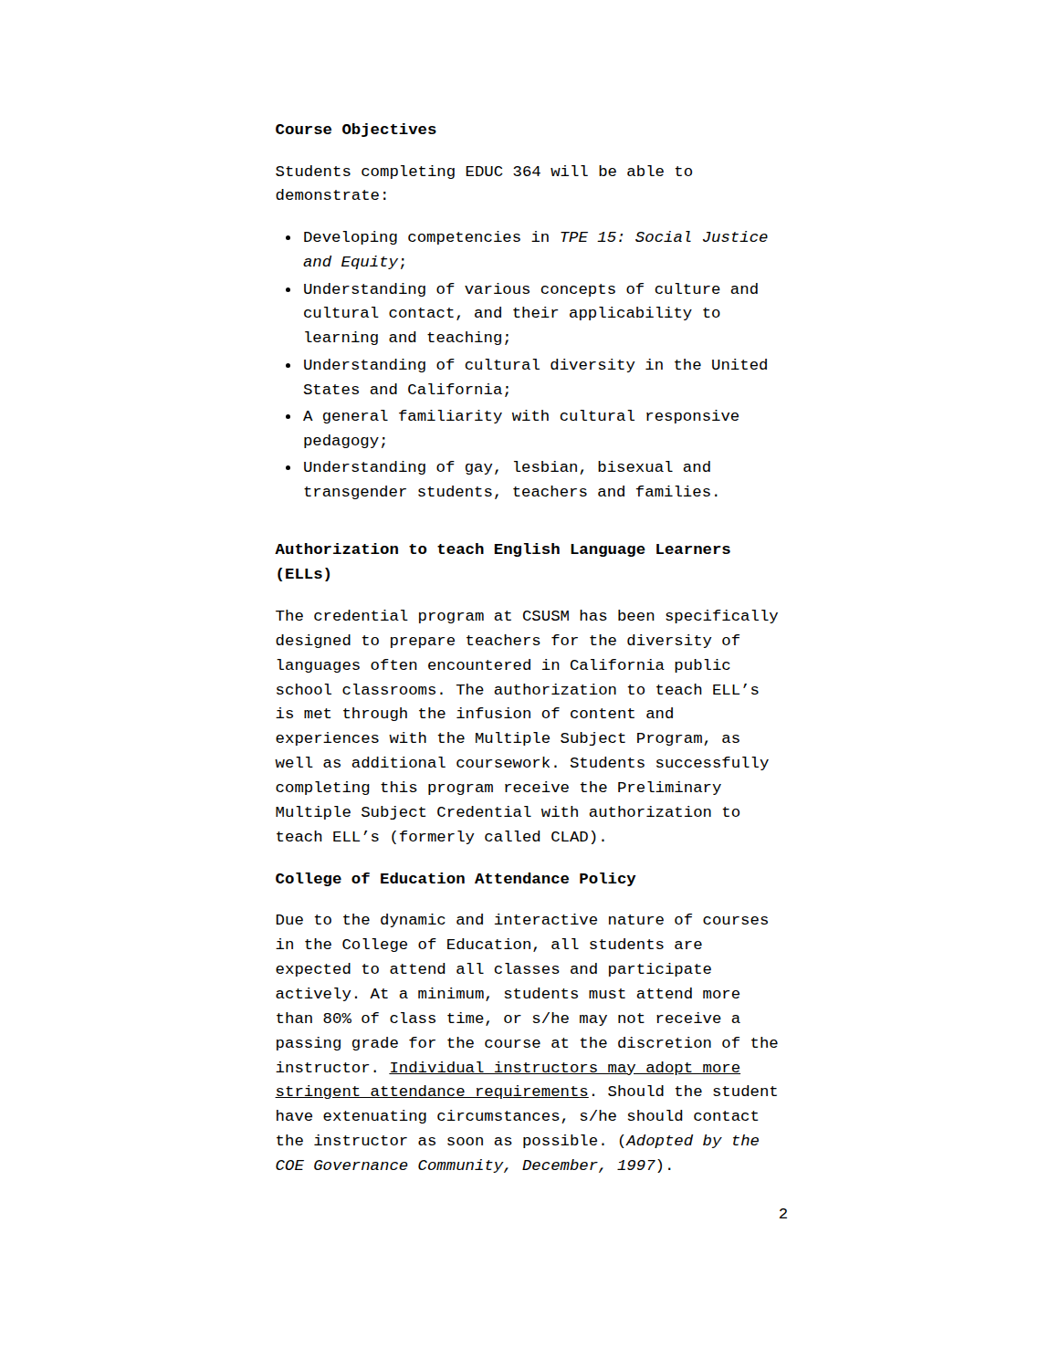Course Objectives
Students completing EDUC 364 will be able to demonstrate:
Developing competencies in TPE 15: Social Justice and Equity;
Understanding of various concepts of culture and cultural contact, and their applicability to learning and teaching;
Understanding of cultural diversity in the United States and California;
A general familiarity with cultural responsive pedagogy;
Understanding of gay, lesbian, bisexual and transgender students, teachers and families.
Authorization to teach English Language Learners (ELLs)
The credential program at CSUSM has been specifically designed to prepare teachers for the diversity of languages often encountered in California public school classrooms. The authorization to teach ELL’s is met through the infusion of content and experiences with the Multiple Subject Program, as well as additional coursework. Students successfully completing this program receive the Preliminary Multiple Subject Credential with authorization to teach ELL’s (formerly called CLAD).
College of Education Attendance Policy
Due to the dynamic and interactive nature of courses in the College of Education, all students are expected to attend all classes and participate actively. At a minimum, students must attend more than 80% of class time, or s/he may not receive a passing grade for the course at the discretion of the instructor. Individual instructors may adopt more stringent attendance requirements. Should the student have extenuating circumstances, s/he should contact the instructor as soon as possible. (Adopted by the COE Governance Community, December, 1997).
2